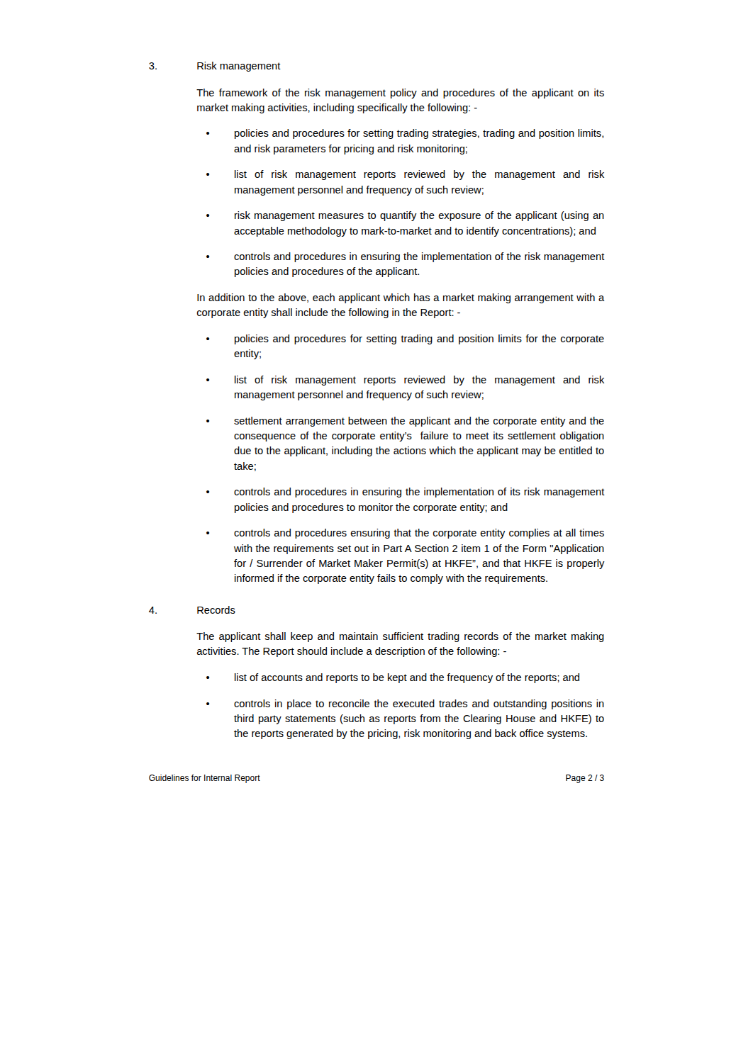3.
Risk management
The framework of the risk management policy and procedures of the applicant on its market making activities, including specifically the following: -
policies and procedures for setting trading strategies, trading and position limits, and risk parameters for pricing and risk monitoring;
list of risk management reports reviewed by the management and risk management personnel and frequency of such review;
risk management measures to quantify the exposure of the applicant (using an acceptable methodology to mark-to-market and to identify concentrations); and
controls and procedures in ensuring the implementation of the risk management policies and procedures of the applicant.
In addition to the above, each applicant which has a market making arrangement with a corporate entity shall include the following in the Report: -
policies and procedures for setting trading and position limits for the corporate entity;
list of risk management reports reviewed by the management and risk management personnel and frequency of such review;
settlement arrangement between the applicant and the corporate entity and the consequence of the corporate entity’s failure to meet its settlement obligation due to the applicant, including the actions which the applicant may be entitled to take;
controls and procedures in ensuring the implementation of its risk management policies and procedures to monitor the corporate entity; and
controls and procedures ensuring that the corporate entity complies at all times with the requirements set out in Part A Section 2 item 1 of the Form "Application for / Surrender of Market Maker Permit(s) at HKFE”, and that HKFE is properly informed if the corporate entity fails to comply with the requirements.
4.
Records
The applicant shall keep and maintain sufficient trading records of the market making activities. The Report should include a description of the following: -
list of accounts and reports to be kept and the frequency of the reports; and
controls in place to reconcile the executed trades and outstanding positions in third party statements (such as reports from the Clearing House and HKFE) to the reports generated by the pricing, risk monitoring and back office systems.
Guidelines for Internal Report
Page 2 / 3